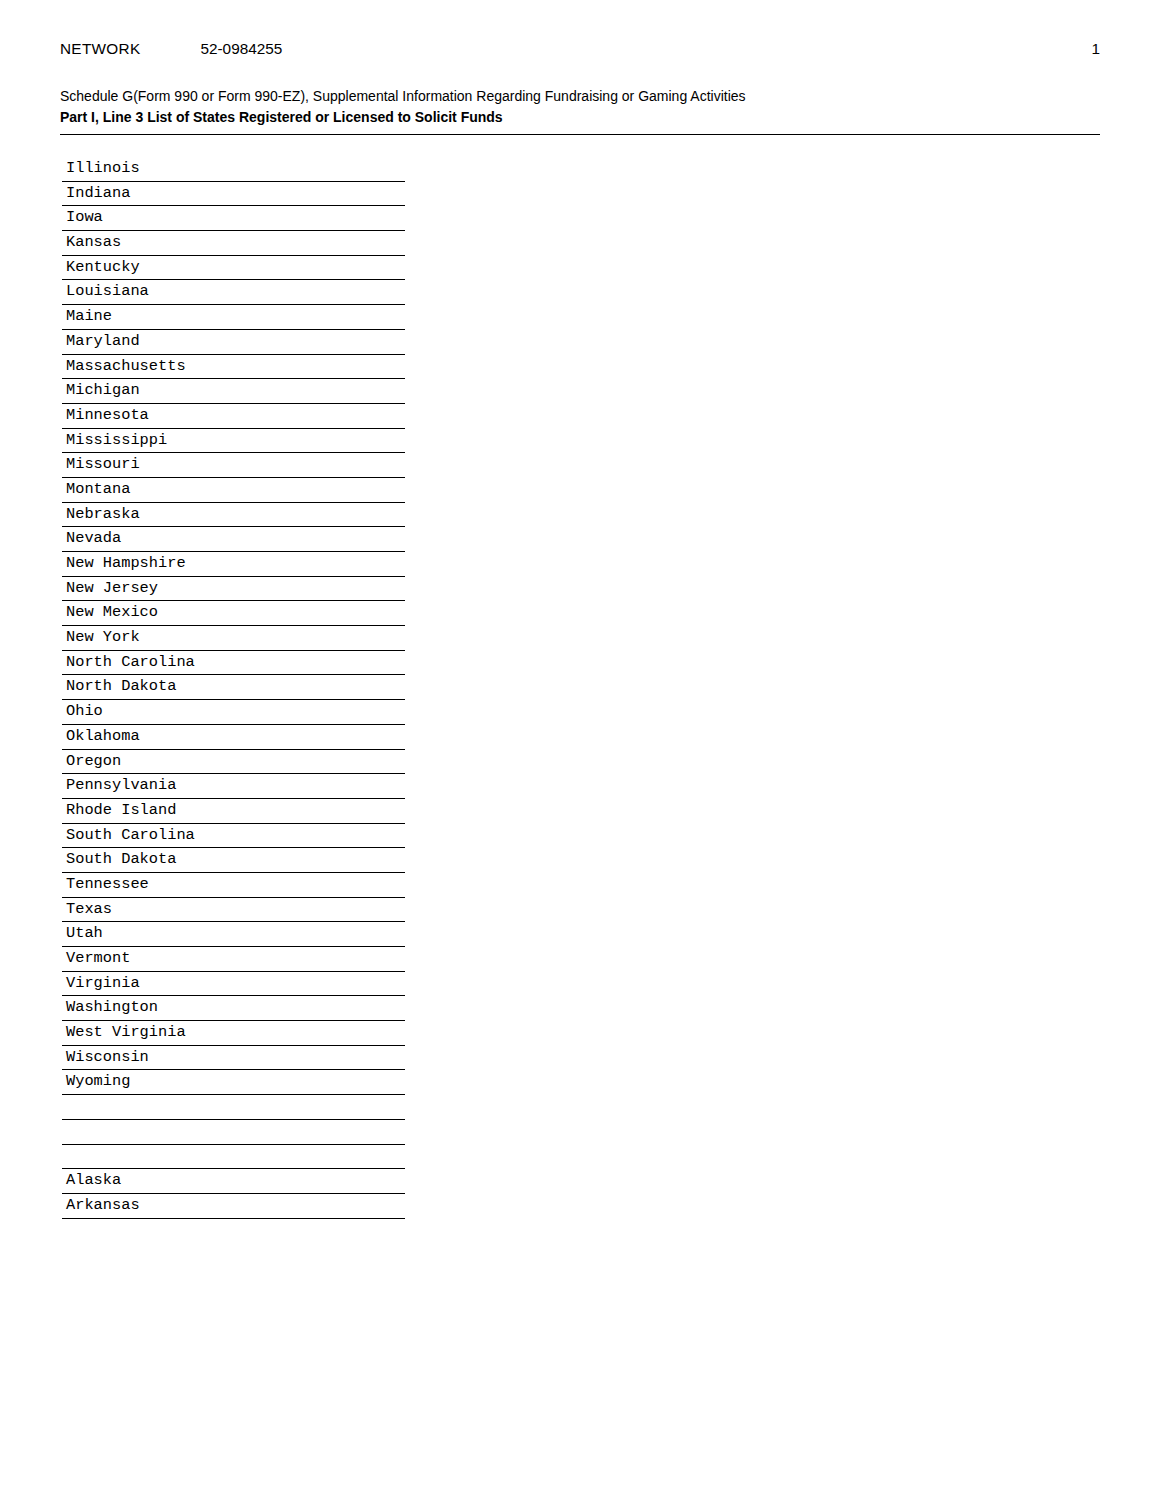NETWORK 52-0984255 1
Schedule G(Form 990 or Form 990-EZ), Supplemental Information Regarding Fundraising or Gaming Activities
Part I, Line 3 List of States Registered or Licensed to Solicit Funds
| Illinois |
| Indiana |
| Iowa |
| Kansas |
| Kentucky |
| Louisiana |
| Maine |
| Maryland |
| Massachusetts |
| Michigan |
| Minnesota |
| Mississippi |
| Missouri |
| Montana |
| Nebraska |
| Nevada |
| New Hampshire |
| New Jersey |
| New Mexico |
| New York |
| North Carolina |
| North Dakota |
| Ohio |
| Oklahoma |
| Oregon |
| Pennsylvania |
| Rhode Island |
| South Carolina |
| South Dakota |
| Tennessee |
| Texas |
| Utah |
| Vermont |
| Virginia |
| Washington |
| West Virginia |
| Wisconsin |
| Wyoming |
| Alaska |
| Arkansas |